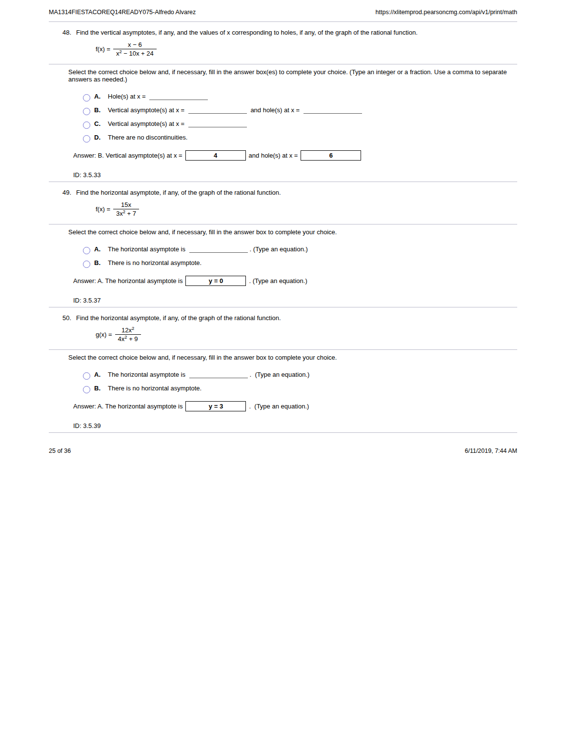MA1314FIESTACOREQ14READY075-Alfredo Alvarez
https://xlitemprod.pearsoncmg.com/api/v1/print/math
48.
Find the vertical asymptotes, if any, and the values of x corresponding to holes, if any, of the graph of the rational function.
f(x) = x − 6 x2 − 10x + 24
Select the correct choice below and, if necessary, fill in the answer box(es) to complete your choice. (Type an integer or a fraction. Use a comma to separate answers as needed.)
A.
Hole(s) at x =
B.
Vertical asymptote(s) at x = and hole(s) at x =
C.
Vertical asymptote(s) at x =
D.
There are no discontinuities.
Answer: B. Vertical asymptote(s) at x = 4 and hole(s) at x = 6
ID: 3.5.33
49.
Find the horizontal asymptote, if any, of the graph of the rational function.
f(x) = 15x 3x2 + 7
Select the correct choice below and, if necessary, fill in the answer box to complete your choice.
A.
The horizontal asymptote is . (Type an equation.)
B.
There is no horizontal asymptote.
Answer: A. The horizontal asymptote is y = 0 . (Type an equation.)
ID: 3.5.37
50.
Find the horizontal asymptote, if any, of the graph of the rational function.
g(x) = 12x2 4x2 + 9
Select the correct choice below and, if necessary, fill in the answer box to complete your choice.
A.
The horizontal asymptote is . (Type an equation.)
B.
There is no horizontal asymptote.
Answer: A. The horizontal asymptote is y = 3 . (Type an equation.)
ID: 3.5.39
25 of 36
6/11/2019, 7:44 AM